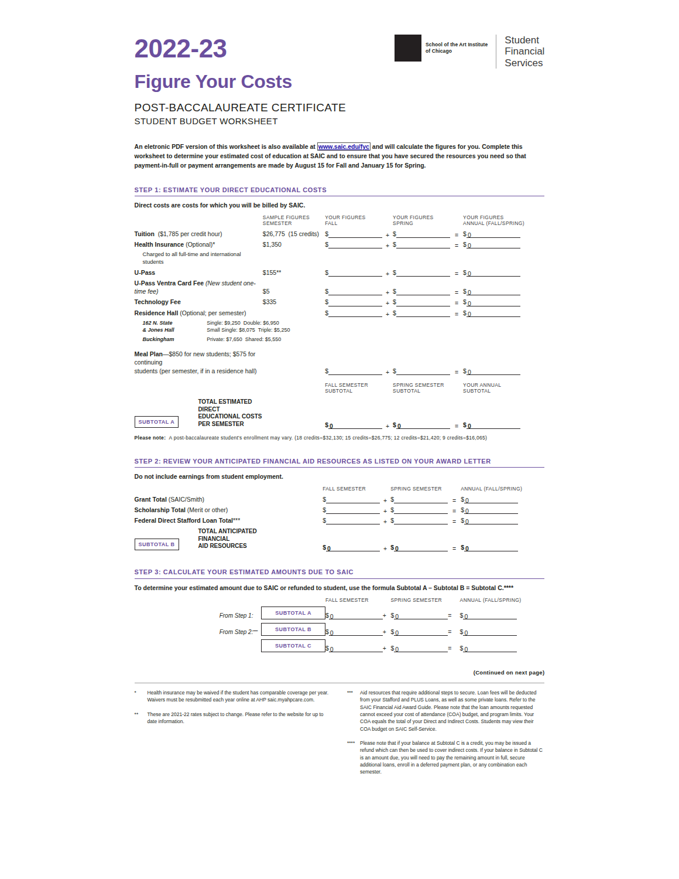2022-23
Figure Your Costs
Post-Baccalaureate Certificate
Student Budget Worksheet
School of the Art Institute
of Chicago
Student
Financial
Services
An eletronic PDF version of this worksheet is also available at www.saic.edu/fyc and will calculate the figures for you. Complete this worksheet to determine your estimated cost of education at SAIC and to ensure that you have secured the resources you need so that payment-in-full or payment arrangements are made by August 15 for Fall and January 15 for Spring.
Step 1: Estimate Your Direct Educational Costs
Direct costs are costs for which you will be billed by SAIC.
| | Sample Figures Semester | Your Figures Fall | | Your Figures Spring | | Your Figures Annual (Fall/Spring) |
| Tuition ($1,785 per credit hour) | $26,775 (15 credits) | $ | + | $ | = | $ 0 |
| Health Insurance (Optional)* | $1,350 | $ | + | $ | = | $ 0 |
| Charged to all full-time and international students | | | | | | |
| U-Pass | $155** | $ | + | $ | = | $ 0 |
| U-Pass Ventra Card Fee (New student one-time fee) | $5 | $ | + | $ | = | $ 0 |
| Technology Fee | $335 | $ | + | $ | = | $ 0 |
| Residence Hall (Optional; per semester) | | $ | + | $ | = | $ 0 |
| / 162 N. State & Jones Hall / Single: $9,250 Double: $6,950 Small Single: $8,075 Triple: $5,250 / / Buckingham / Private: $7,650 Shared: $5,550 / | |
| Meal Plan —$850 for new students; $575 for continuing students (per semester, if in a residence hall) | | $ | + | $ | = | $ 0 |
| | | Fall Semester Subtotal | | Spring Semester Subtotal | | Your Annual Subtotal |
| / Subtotal A / Total Estimated Direct Educational Costs Per Semester / | | $ 0 | + | $ 0 | = | $ 0 |
Please note: A post-baccalaureate student's enrollment may vary. (18 credits=$32,130; 15 credits=$26,775; 12 credits=$21,420; 9 credits=$16,065)
Step 2: Review Your Anticipated Financial Aid Resources as Listed on Your Award Letter
Do not include earnings from student employment.
| | | Fall Semester | | Spring Semester | | Annual (Fall/Spring) |
| Grant Total (SAIC/Smith) | | $ | + | $ | = | $ 0 |
| Scholarship Total (Merit or other) | | $ | + | $ | = | $ 0 |
| Federal Direct Stafford Loan Total *** | | $ | + | $ | = | $ 0 |
| / Subtotal B / Total Anticipated Financial Aid Resources / | | $ 0 | + | $ 0 | = | $ 0 |
Step 3: Calculate Your Estimated Amounts Due to SAIC
To determine your estimated amount due to SAIC or refunded to student, use the formula Subtotal A – Subtotal B = Subtotal C.****
| | | | Fall Semester | | Spring Semester | | Annual (Fall/Spring) |
| From Step 1: | | Subtotal A | $ 0 | + | $ 0 | = | $ 0 |
| From Step 2: | – | Subtotal B | $ 0 | + | $ 0 | = | $ 0 |
| | | Subtotal C | $ 0 | + | $ 0 | = | $ 0 |
(Continued on next page)
*
Health insurance may be waived if the student has comparable coverage per year. Waivers must be resubmitted each year online at AHP saic.myahpcare.com.
**
These are 2021-22 rates subject to change. Please refer to the website for up to date information.
***
Aid resources that require additional steps to secure. Loan fees will be deducted from your Stafford and PLUS Loans, as well as some private loans. Refer to the SAIC Financial Aid Award Guide. Please note that the loan amounts requested cannot exceed your cost of attendance (COA) budget, and program limits. Your COA equals the total of your Direct and Indirect Costs. Students may view their COA budget on SAIC Self-Service.
****
Please note that if your balance at Subtotal C is a credit, you may be issued a refund which can then be used to cover indirect costs. If your balance in Subtotal C is an amount due, you will need to pay the remaining amount in full, secure additional loans, enroll in a deferred payment plan, or any combination each semester.